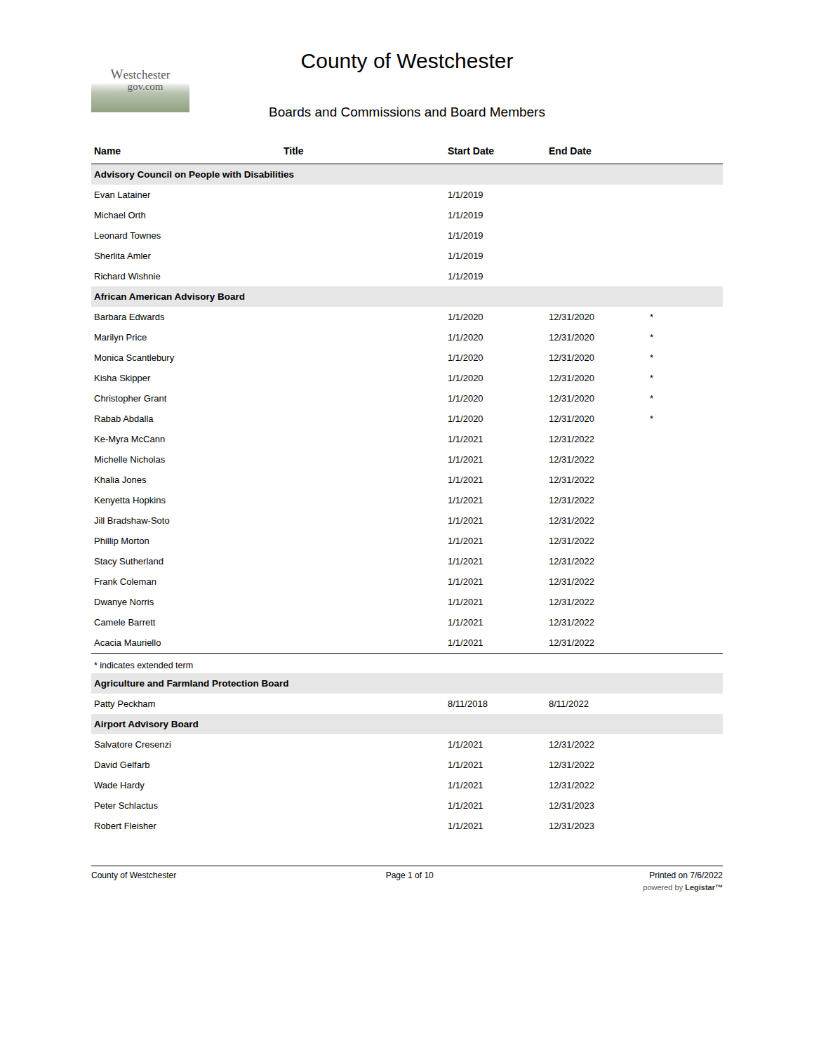Westchestergov.com
County of Westchester
Boards and Commissions and Board Members
| Name | Title | Start Date | End Date | |
| --- | --- | --- | --- | --- |
| Advisory Council on People with Disabilities |
| Evan Latainer | | 1/1/2019 | | |
| Michael Orth | | 1/1/2019 | | |
| Leonard Townes | | 1/1/2019 | | |
| Sherlita Amler | | 1/1/2019 | | |
| Richard Wishnie | | 1/1/2019 | | |
| African American Advisory Board |
| Barbara Edwards | | 1/1/2020 | 12/31/2020 | * |
| Marilyn Price | | 1/1/2020 | 12/31/2020 | * |
| Monica Scantlebury | | 1/1/2020 | 12/31/2020 | * |
| Kisha Skipper | | 1/1/2020 | 12/31/2020 | * |
| Christopher Grant | | 1/1/2020 | 12/31/2020 | * |
| Rabab Abdalla | | 1/1/2020 | 12/31/2020 | * |
| Ke-Myra McCann | | 1/1/2021 | 12/31/2022 | |
| Michelle Nicholas | | 1/1/2021 | 12/31/2022 | |
| Khalia Jones | | 1/1/2021 | 12/31/2022 | |
| Kenyetta Hopkins | | 1/1/2021 | 12/31/2022 | |
| Jill Bradshaw-Soto | | 1/1/2021 | 12/31/2022 | |
| Phillip Morton | | 1/1/2021 | 12/31/2022 | |
| Stacy Sutherland | | 1/1/2021 | 12/31/2022 | |
| Frank Coleman | | 1/1/2021 | 12/31/2022 | |
| Dwanye Norris | | 1/1/2021 | 12/31/2022 | |
| Camele Barrett | | 1/1/2021 | 12/31/2022 | |
| Acacia Mauriello | | 1/1/2021 | 12/31/2022 | |
| * indicates extended term |
| Agriculture and Farmland Protection Board |
| Patty Peckham | | 8/11/2018 | 8/11/2022 | |
| Airport Advisory Board |
| Salvatore Cresenzi | | 1/1/2021 | 12/31/2022 | |
| David Gelfarb | | 1/1/2021 | 12/31/2022 | |
| Wade Hardy | | 1/1/2021 | 12/31/2022 | |
| Peter Schlactus | | 1/1/2021 | 12/31/2023 | |
| Robert Fleisher | | 1/1/2021 | 12/31/2023 | |
County of Westchester
Page 1 of 10
Printed on 7/6/2022
powered by Legistar™